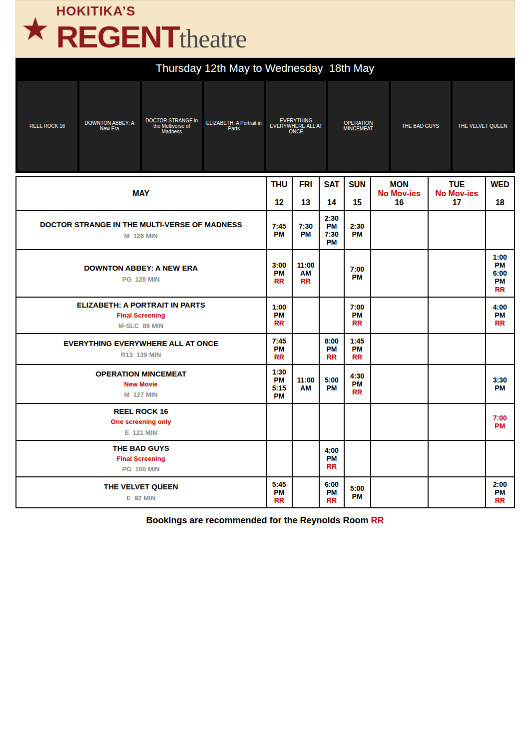★
HOKITIKA’S REGENT theatre
Thursday 12th May to Wednesday 18th May
REEL ROCK 16
DOWNTON ABBEY: A New Era
DOCTOR STRANGE in the Multiverse of Madness
ELIZABETH: A Portrait in Parts
EVERYTHING EVERYWHERE ALL AT ONCE
OPERATION MINCEMEAT
THE BAD GUYS
THE VELVET QUEEN
| MAY | THU 12 | FRI 13 | SAT 14 | SUN 15 | MON No Mov-ies 16 | TUE No Mov-ies 17 | WED 18 |
| --- | --- | --- | --- | --- | --- | --- | --- |
| DOCTOR STRANGE IN THE MULTI-VERSE OF MADNESS M 126 MIN | 7:45 PM | 7:30 PM | 2:30 PM 7:30 PM | 2:30 PM | | | |
| DOWNTON ABBEY: A NEW ERA PG 125 MIN | 3:00 PM RR | 11:00 AM RR | | 7:00 PM | | | 1:00 PM 6:00 PM RR |
| ELIZABETH: A PORTRAIT IN PARTS Final Screening M-SLC 89 MIN | 1:00 PM RR | | | 7:00 PM RR | | | 4:00 PM RR |
| EVERYTHING EVERYWHERE ALL AT ONCE R13 139 MIN | 7:45 PM RR | | 8:00 PM RR | 1:45 PM RR | | | |
| OPERATION MINCEMEAT New Movie M 127 MIN | 1:30 PM 5:15 PM | 11:00 AM | 5:00 PM | 4:30 PM RR | | | 3:30 PM |
| REEL ROCK 16 One screening only E 121 MIN | | | | | | | 7:00 PM |
| THE BAD GUYS Final Screening PG 100 MIN | | | 4:00 PM RR | | | | |
| THE VELVET QUEEN E 92 MIN | 5:45 PM RR | | 6:00 PM RR | 5:00 PM | | | 2:00 PM RR |
Bookings are recommended for the Reynolds Room RR